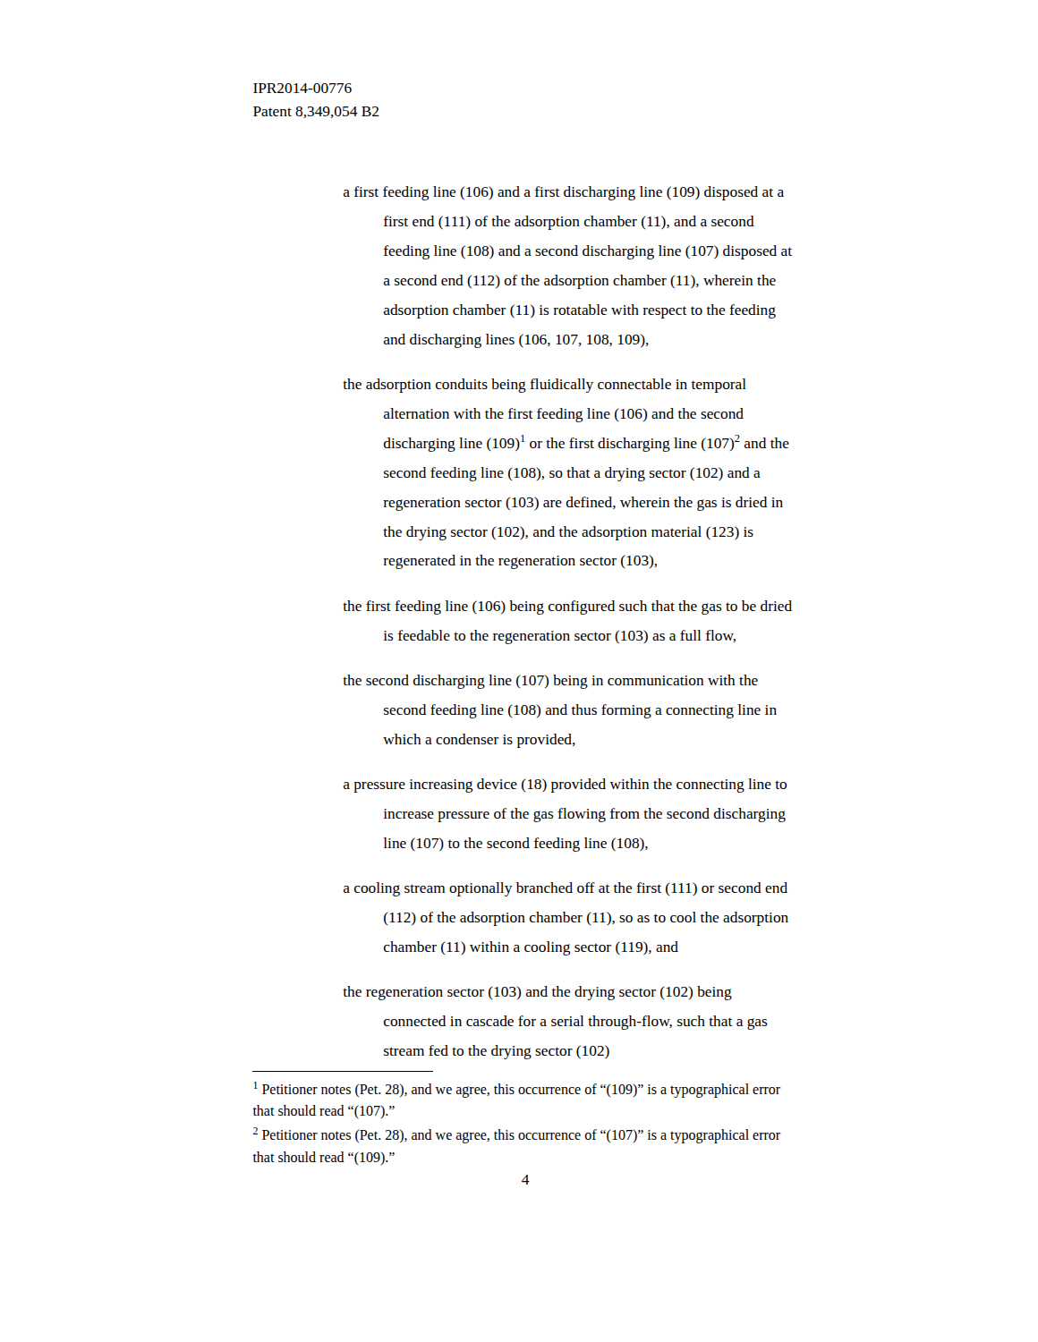IPR2014-00776
Patent 8,349,054 B2
a first feeding line (106) and a first discharging line (109) disposed at a first end (111) of the adsorption chamber (11), and a second feeding line (108) and a second discharging line (107) disposed at a second end (112) of the adsorption chamber (11), wherein the adsorption chamber (11) is rotatable with respect to the feeding and discharging lines (106, 107, 108, 109),
the adsorption conduits being fluidically connectable in temporal alternation with the first feeding line (106) and the second discharging line (109)1 or the first discharging line (107)2 and the second feeding line (108), so that a drying sector (102) and a regeneration sector (103) are defined, wherein the gas is dried in the drying sector (102), and the adsorption material (123) is regenerated in the regeneration sector (103),
the first feeding line (106) being configured such that the gas to be dried is feedable to the regeneration sector (103) as a full flow,
the second discharging line (107) being in communication with the second feeding line (108) and thus forming a connecting line in which a condenser is provided,
a pressure increasing device (18) provided within the connecting line to increase pressure of the gas flowing from the second discharging line (107) to the second feeding line (108),
a cooling stream optionally branched off at the first (111) or second end (112) of the adsorption chamber (11), so as to cool the adsorption chamber (11) within a cooling sector (119), and
the regeneration sector (103) and the drying sector (102) being connected in cascade for a serial through-flow, such that a gas stream fed to the drying sector (102)
1 Petitioner notes (Pet. 28), and we agree, this occurrence of “(109)” is a typographical error that should read “(107).”
2 Petitioner notes (Pet. 28), and we agree, this occurrence of “(107)” is a typographical error that should read “(109).”
4